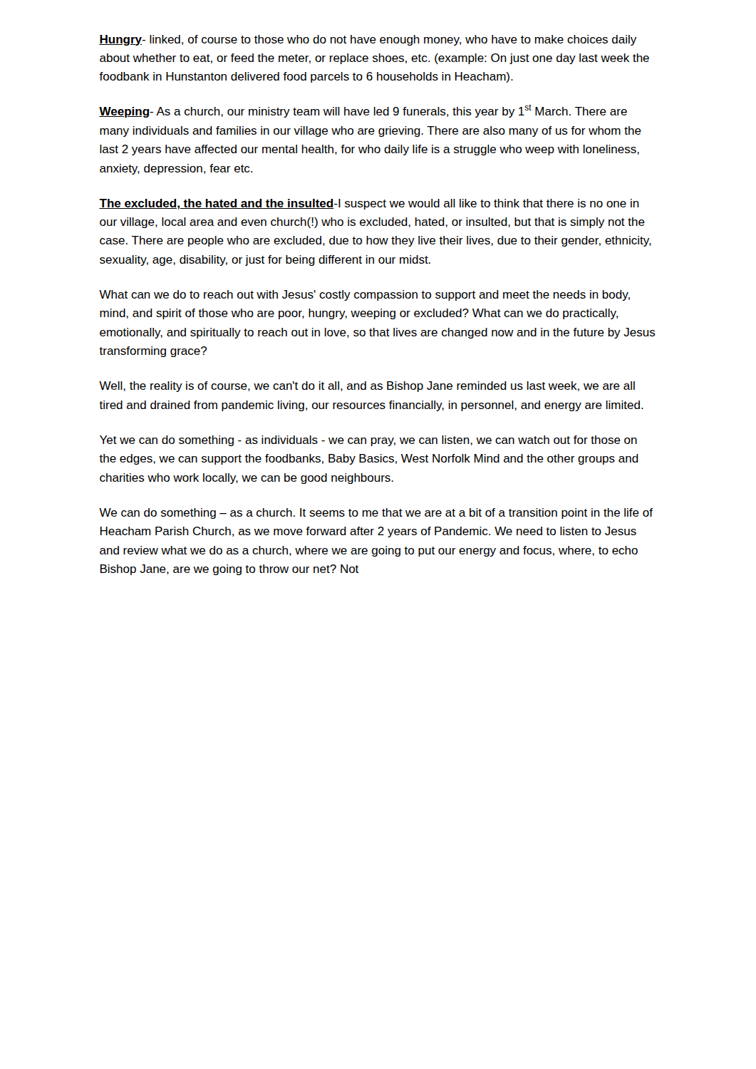Hungry- linked, of course to those who do not have enough money, who have to make choices daily about whether to eat, or feed the meter, or replace shoes, etc. (example: On just one day last week the foodbank in Hunstanton delivered food parcels to 6 households in Heacham).
Weeping- As a church, our ministry team will have led 9 funerals, this year by 1st March. There are many individuals and families in our village who are grieving. There are also many of us for whom the last 2 years have affected our mental health, for who daily life is a struggle who weep with loneliness, anxiety, depression, fear etc.
The excluded, the hated and the insulted-I suspect we would all like to think that there is no one in our village, local area and even church(!) who is excluded, hated, or insulted, but that is simply not the case. There are people who are excluded, due to how they live their lives, due to their gender, ethnicity, sexuality, age, disability, or just for being different in our midst.
What can we do to reach out with Jesus' costly compassion to support and meet the needs in body, mind, and spirit of those who are poor, hungry, weeping or excluded? What can we do practically, emotionally, and spiritually to reach out in love, so that lives are changed now and in the future by Jesus transforming grace?
Well, the reality is of course, we can't do it all, and as Bishop Jane reminded us last week, we are all tired and drained from pandemic living, our resources financially, in personnel, and energy are limited.
Yet we can do something - as individuals - we can pray, we can listen, we can watch out for those on the edges, we can support the foodbanks, Baby Basics, West Norfolk Mind and the other groups and charities who work locally, we can be good neighbours.
We can do something – as a church. It seems to me that we are at a bit of a transition point in the life of Heacham Parish Church, as we move forward after 2 years of Pandemic. We need to listen to Jesus and review what we do as a church, where we are going to put our energy and focus, where, to echo Bishop Jane, are we going to throw our net? Not